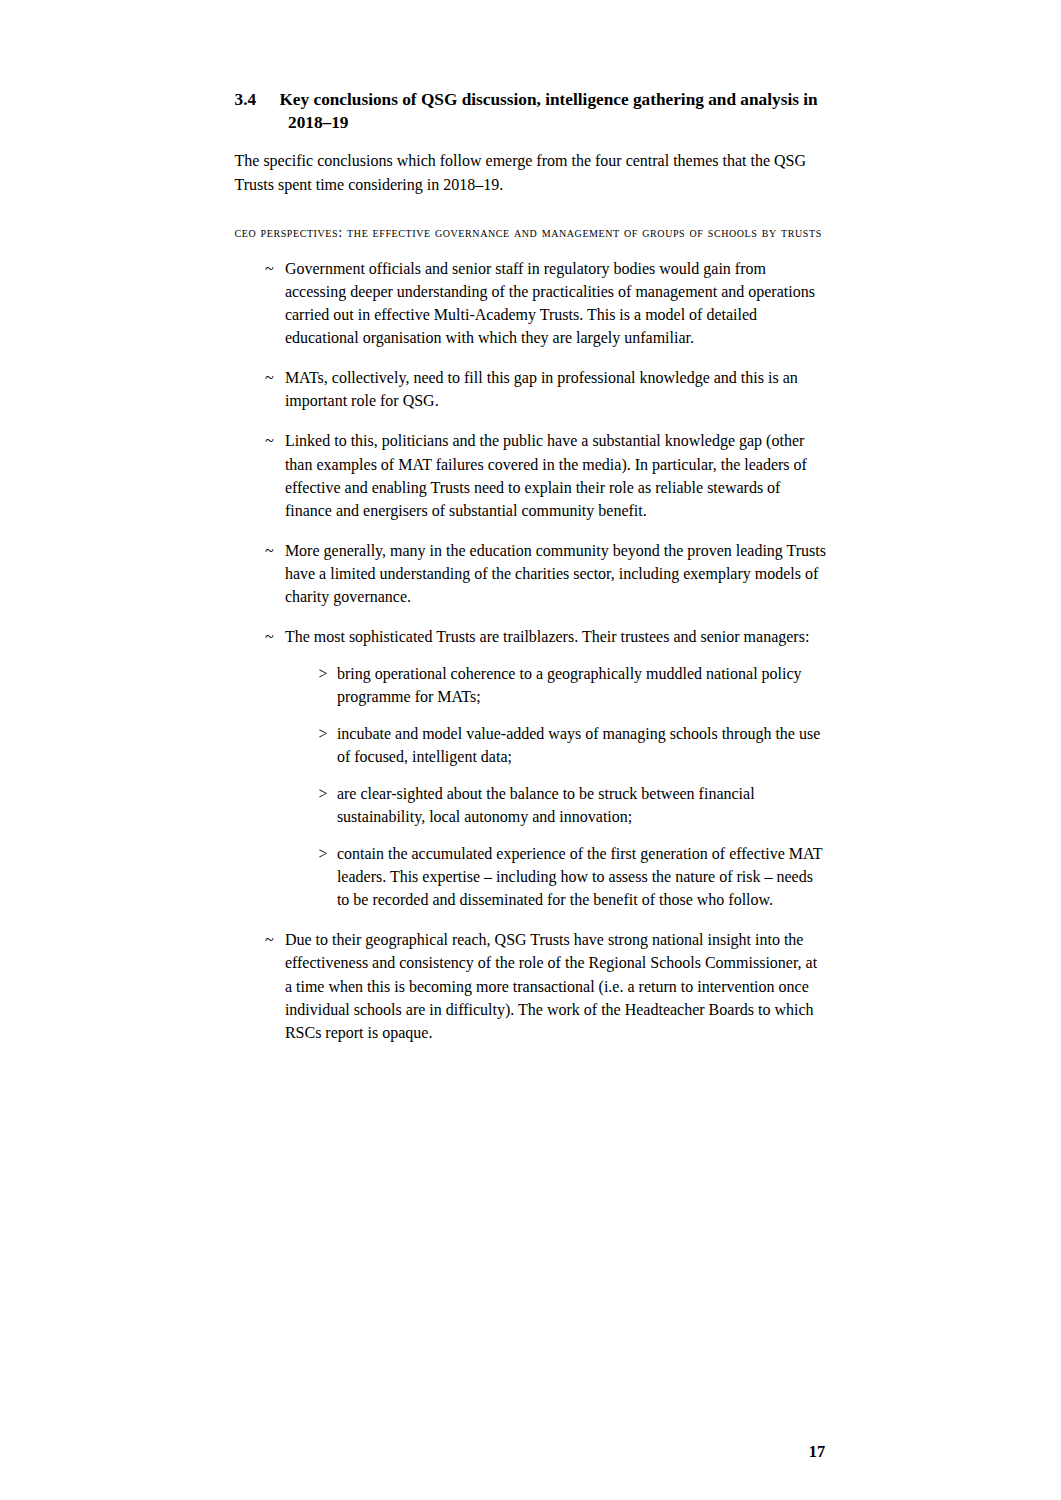3.4 Key conclusions of QSG discussion, intelligence gathering and analysis in 2018–19
The specific conclusions which follow emerge from the four central themes that the QSG Trusts spent time considering in 2018–19.
ceo perspectives: the effective governance and management of groups of schools by trusts
Government officials and senior staff in regulatory bodies would gain from accessing deeper understanding of the practicalities of management and operations carried out in effective Multi-Academy Trusts. This is a model of detailed educational organisation with which they are largely unfamiliar.
MATs, collectively, need to fill this gap in professional knowledge and this is an important role for QSG.
Linked to this, politicians and the public have a substantial knowledge gap (other than examples of MAT failures covered in the media). In particular, the leaders of effective and enabling Trusts need to explain their role as reliable stewards of finance and energisers of substantial community benefit.
More generally, many in the education community beyond the proven leading Trusts have a limited understanding of the charities sector, including exemplary models of charity governance.
The most sophisticated Trusts are trailblazers. Their trustees and senior managers:
bring operational coherence to a geographically muddled national policy programme for MATs;
incubate and model value-added ways of managing schools through the use of focused, intelligent data;
are clear-sighted about the balance to be struck between financial sustainability, local autonomy and innovation;
contain the accumulated experience of the first generation of effective MAT leaders. This expertise – including how to assess the nature of risk – needs to be recorded and disseminated for the benefit of those who follow.
Due to their geographical reach, QSG Trusts have strong national insight into the effectiveness and consistency of the role of the Regional Schools Commissioner, at a time when this is becoming more transactional (i.e. a return to intervention once individual schools are in difficulty). The work of the Headteacher Boards to which RSCs report is opaque.
17